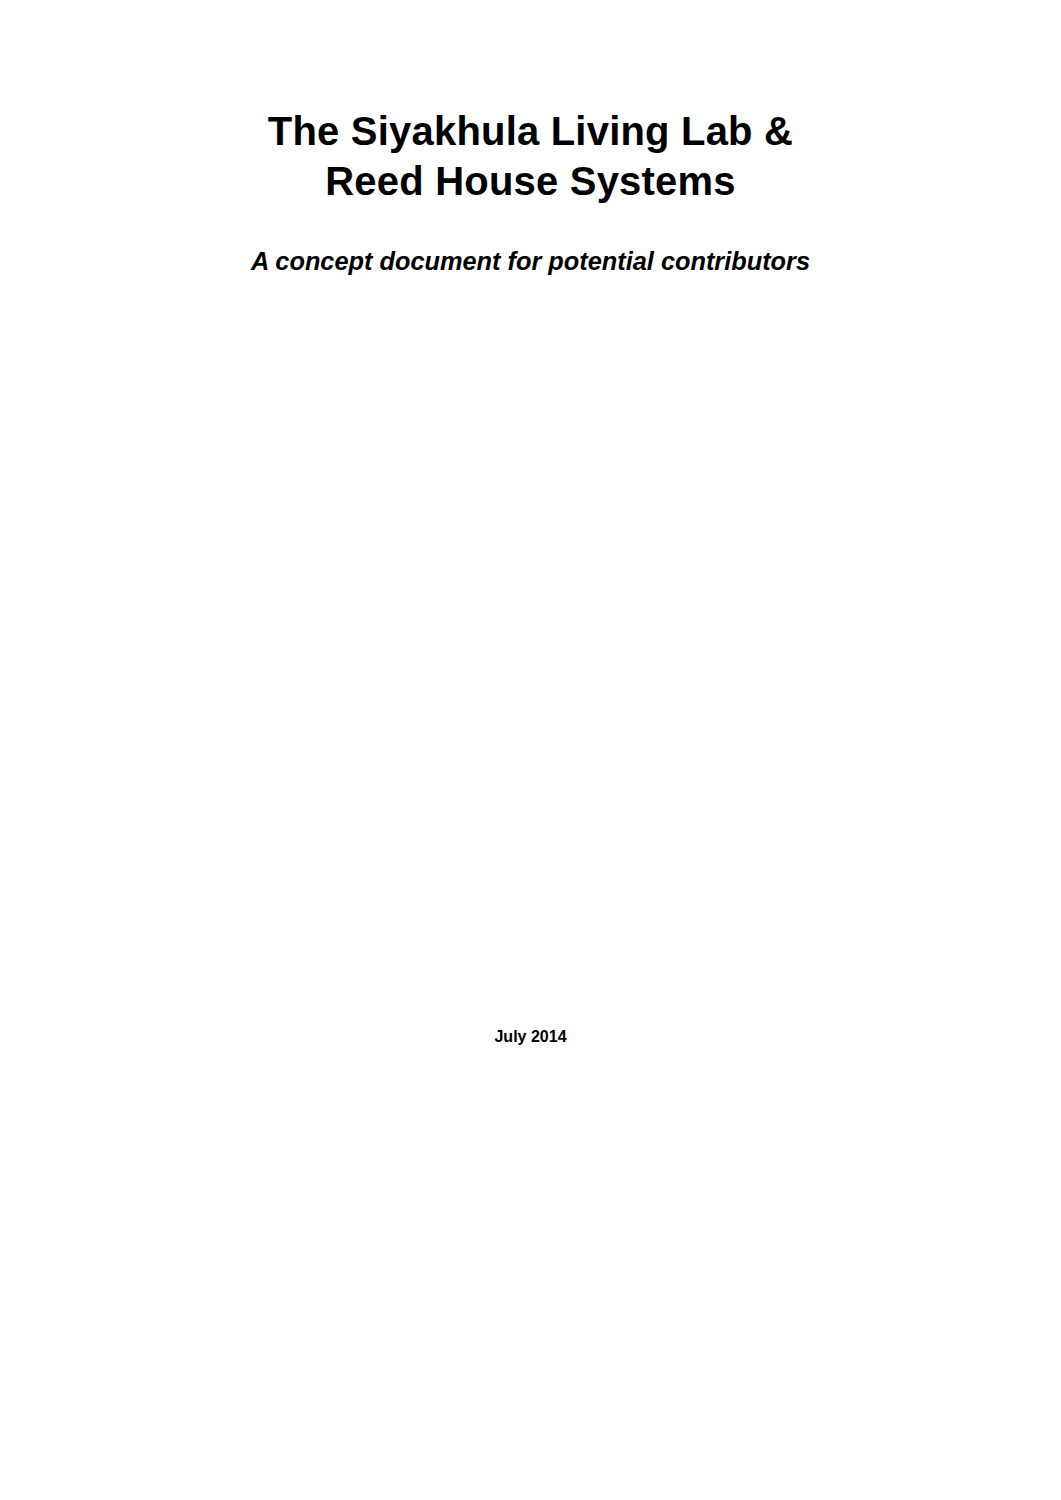The Siyakhula Living Lab & Reed House Systems
A concept document for potential contributors
July 2014